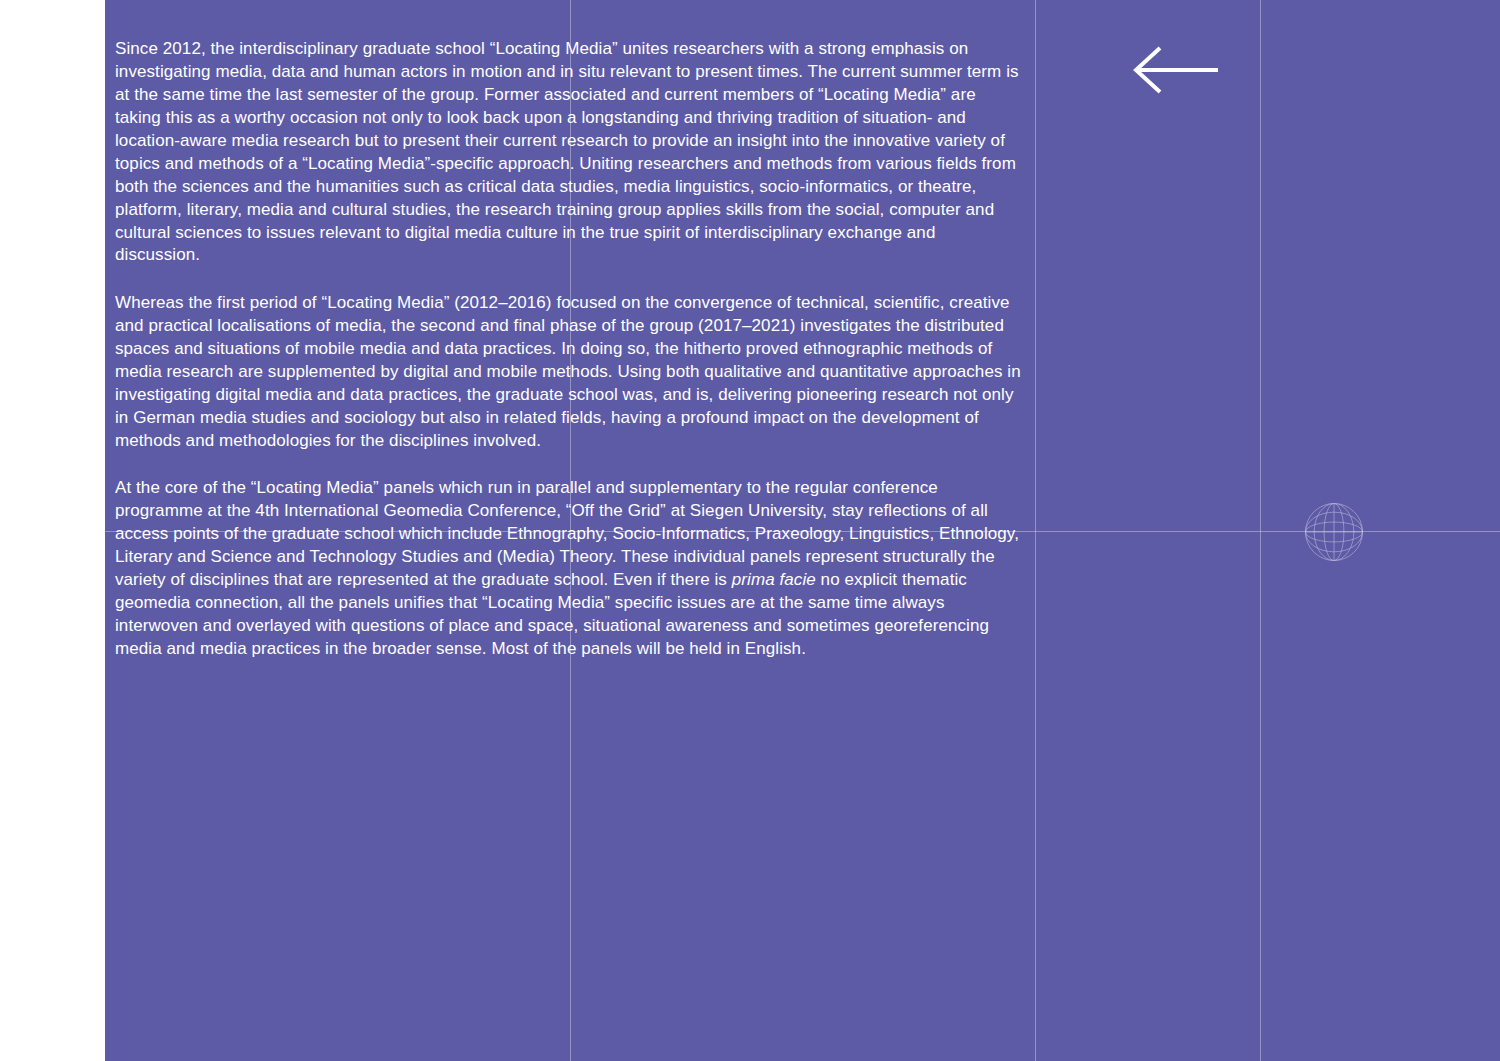Since 2012, the interdisciplinary graduate school “Locating Media” unites researchers with a strong emphasis on investigating media, data and human actors in motion and in situ relevant to present times. The current summer term is at the same time the last semester of the group. Former associated and current members of “Locating Media” are taking this as a worthy occasion not only to look back upon a longstanding and thriving tradition of situation- and location-aware media research but to present their current research to provide an insight into the innovative variety of topics and methods of a “Locating Media”-specific approach. Uniting researchers and methods from various fields from both the sciences and the humanities such as critical data studies, media linguistics, socio-informatics, or theatre, platform, literary, media and cultural studies, the research training group applies skills from the social, computer and cultural sciences to issues relevant to digital media culture in the true spirit of interdisciplinary exchange and discussion.
Whereas the first period of “Locating Media” (2012–2016) focused on the convergence of technical, scientific, creative and practical localisations of media, the second and final phase of the group (2017–2021) investigates the distributed spaces and situations of mobile media and data practices. In doing so, the hitherto proved ethnographic methods of media research are supplemented by digital and mobile methods. Using both qualitative and quantitative approaches in investigating digital media and data practices, the graduate school was, and is, delivering pioneering research not only in German media studies and sociology but also in related fields, having a profound impact on the development of methods and methodologies for the disciplines involved.
At the core of the “Locating Media” panels which run in parallel and supplementary to the regular conference programme at the 4th International Geomedia Conference, “Off the Grid” at Siegen University, stay reflections of all access points of the graduate school which include Ethnography, Socio-Informatics, Praxeology, Linguistics, Ethnology, Literary and Science and Technology Studies and (Media) Theory. These individual panels represent structurally the variety of disciplines that are represented at the graduate school. Even if there is prima facie no explicit thematic geomedia connection, all the panels unifies that “Locating Media” specific issues are at the same time always interwoven and overlayed with questions of place and space, situational awareness and sometimes georeferencing media and media practices in the broader sense. Most of the panels will be held in English.